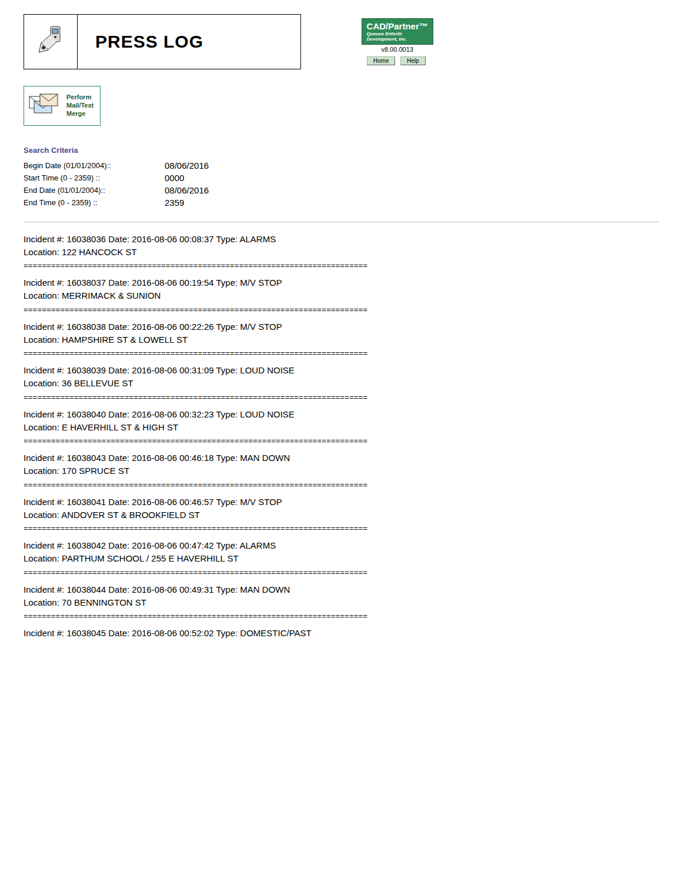| | PRESS LOG | CAD/Partner™ Queues Enforth Development, Inc. v8.00.0013 Home Help |
| | Perform Mail/Text Merge |
Search Criteria
| Begin Date (01/01/2004):: | 08/06/2016 |
| Start Time (0 - 2359) :: | 0000 |
| End Date (01/01/2004):: | 08/06/2016 |
| End Time (0 - 2359) :: | 2359 |
Incident #: 16038036 Date: 2016-08-06 00:08:37 Type: ALARMS
Location: 122 HANCOCK ST
===========================================================================
Incident #: 16038037 Date: 2016-08-06 00:19:54 Type: M/V STOP
Location: MERRIMACK & SUNION
===========================================================================
Incident #: 16038038 Date: 2016-08-06 00:22:26 Type: M/V STOP
Location: HAMPSHIRE ST & LOWELL ST
===========================================================================
Incident #: 16038039 Date: 2016-08-06 00:31:09 Type: LOUD NOISE
Location: 36 BELLEVUE ST
===========================================================================
Incident #: 16038040 Date: 2016-08-06 00:32:23 Type: LOUD NOISE
Location: E HAVERHILL ST & HIGH ST
===========================================================================
Incident #: 16038043 Date: 2016-08-06 00:46:18 Type: MAN DOWN
Location: 170 SPRUCE ST
===========================================================================
Incident #: 16038041 Date: 2016-08-06 00:46:57 Type: M/V STOP
Location: ANDOVER ST & BROOKFIELD ST
===========================================================================
Incident #: 16038042 Date: 2016-08-06 00:47:42 Type: ALARMS
Location: PARTHUM SCHOOL / 255 E HAVERHILL ST
===========================================================================
Incident #: 16038044 Date: 2016-08-06 00:49:31 Type: MAN DOWN
Location: 70 BENNINGTON ST
===========================================================================
Incident #: 16038045 Date: 2016-08-06 00:52:02 Type: DOMESTIC/PAST